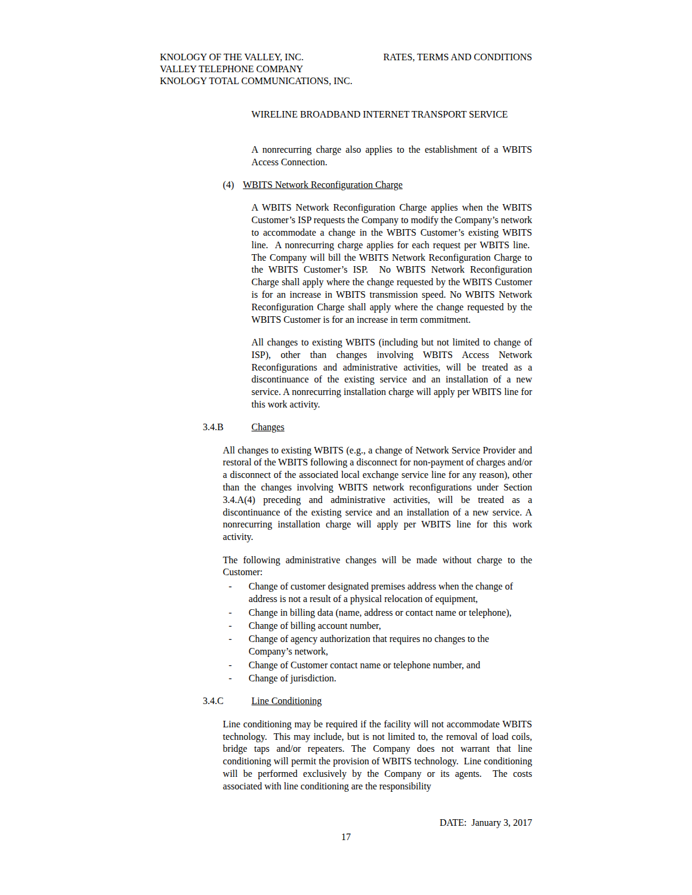KNOLOGY OF THE VALLEY, INC.
VALLEY TELEPHONE COMPANY
KNOLOGY TOTAL COMMUNICATIONS, INC.
RATES, TERMS AND CONDITIONS
WIRELINE BROADBAND INTERNET TRANSPORT SERVICE
A nonrecurring charge also applies to the establishment of a WBITS Access Connection.
(4)
WBITS Network Reconfiguration Charge
A WBITS Network Reconfiguration Charge applies when the WBITS Customer’s ISP requests the Company to modify the Company’s network to accommodate a change in the WBITS Customer’s existing WBITS line. A nonrecurring charge applies for each request per WBITS line. The Company will bill the WBITS Network Reconfiguration Charge to the WBITS Customer’s ISP. No WBITS Network Reconfiguration Charge shall apply where the change requested by the WBITS Customer is for an increase in WBITS transmission speed. No WBITS Network Reconfiguration Charge shall apply where the change requested by the WBITS Customer is for an increase in term commitment.
All changes to existing WBITS (including but not limited to change of ISP), other than changes involving WBITS Access Network Reconfigurations and administrative activities, will be treated as a discontinuance of the existing service and an installation of a new service. A nonrecurring installation charge will apply per WBITS line for this work activity.
3.4.B
Changes
All changes to existing WBITS (e.g., a change of Network Service Provider and restoral of the WBITS following a disconnect for non-payment of charges and/or a disconnect of the associated local exchange service line for any reason), other than the changes involving WBITS network reconfigurations under Section 3.4.A(4) preceding and administrative activities, will be treated as a discontinuance of the existing service and an installation of a new service. A nonrecurring installation charge will apply per WBITS line for this work activity.
The following administrative changes will be made without charge to the Customer:
Change of customer designated premises address when the change of address is not a result of a physical relocation of equipment,
Change in billing data (name, address or contact name or telephone),
Change of billing account number,
Change of agency authorization that requires no changes to the Company’s network,
Change of Customer contact name or telephone number, and
Change of jurisdiction.
3.4.C
Line Conditioning
Line conditioning may be required if the facility will not accommodate WBITS technology. This may include, but is not limited to, the removal of load coils, bridge taps and/or repeaters. The Company does not warrant that line conditioning will permit the provision of WBITS technology. Line conditioning will be performed exclusively by the Company or its agents. The costs associated with line conditioning are the responsibility
DATE: January 3, 2017
17